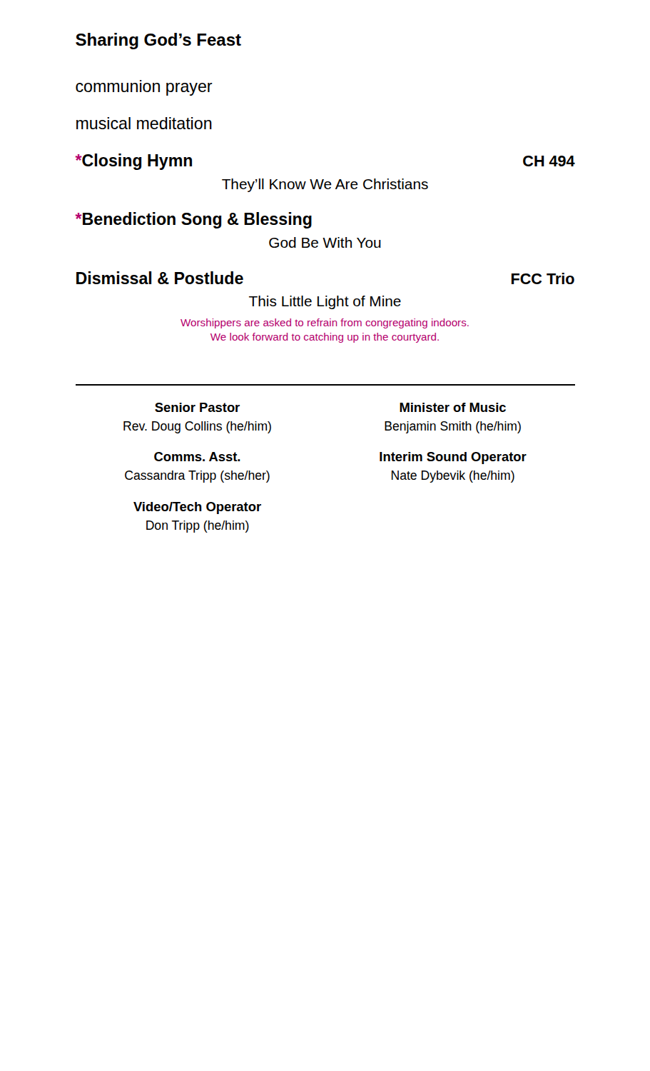Sharing God’s Feast
communion prayer
musical meditation
*Closing Hymn
CH 494
They’ll Know We Are Christians
*Benediction Song & Blessing
God Be With You
Dismissal & Postlude
FCC Trio
This Little Light of Mine
Worshippers are asked to refrain from congregating indoors.
We look forward to catching up in the courtyard.
Senior Pastor
Rev. Doug Collins (he/him)
Minister of Music
Benjamin Smith (he/him)
Comms. Asst.
Cassandra Tripp (she/her)
Interim Sound Operator
Nate Dybevik (he/him)
Video/Tech Operator
Don Tripp (he/him)